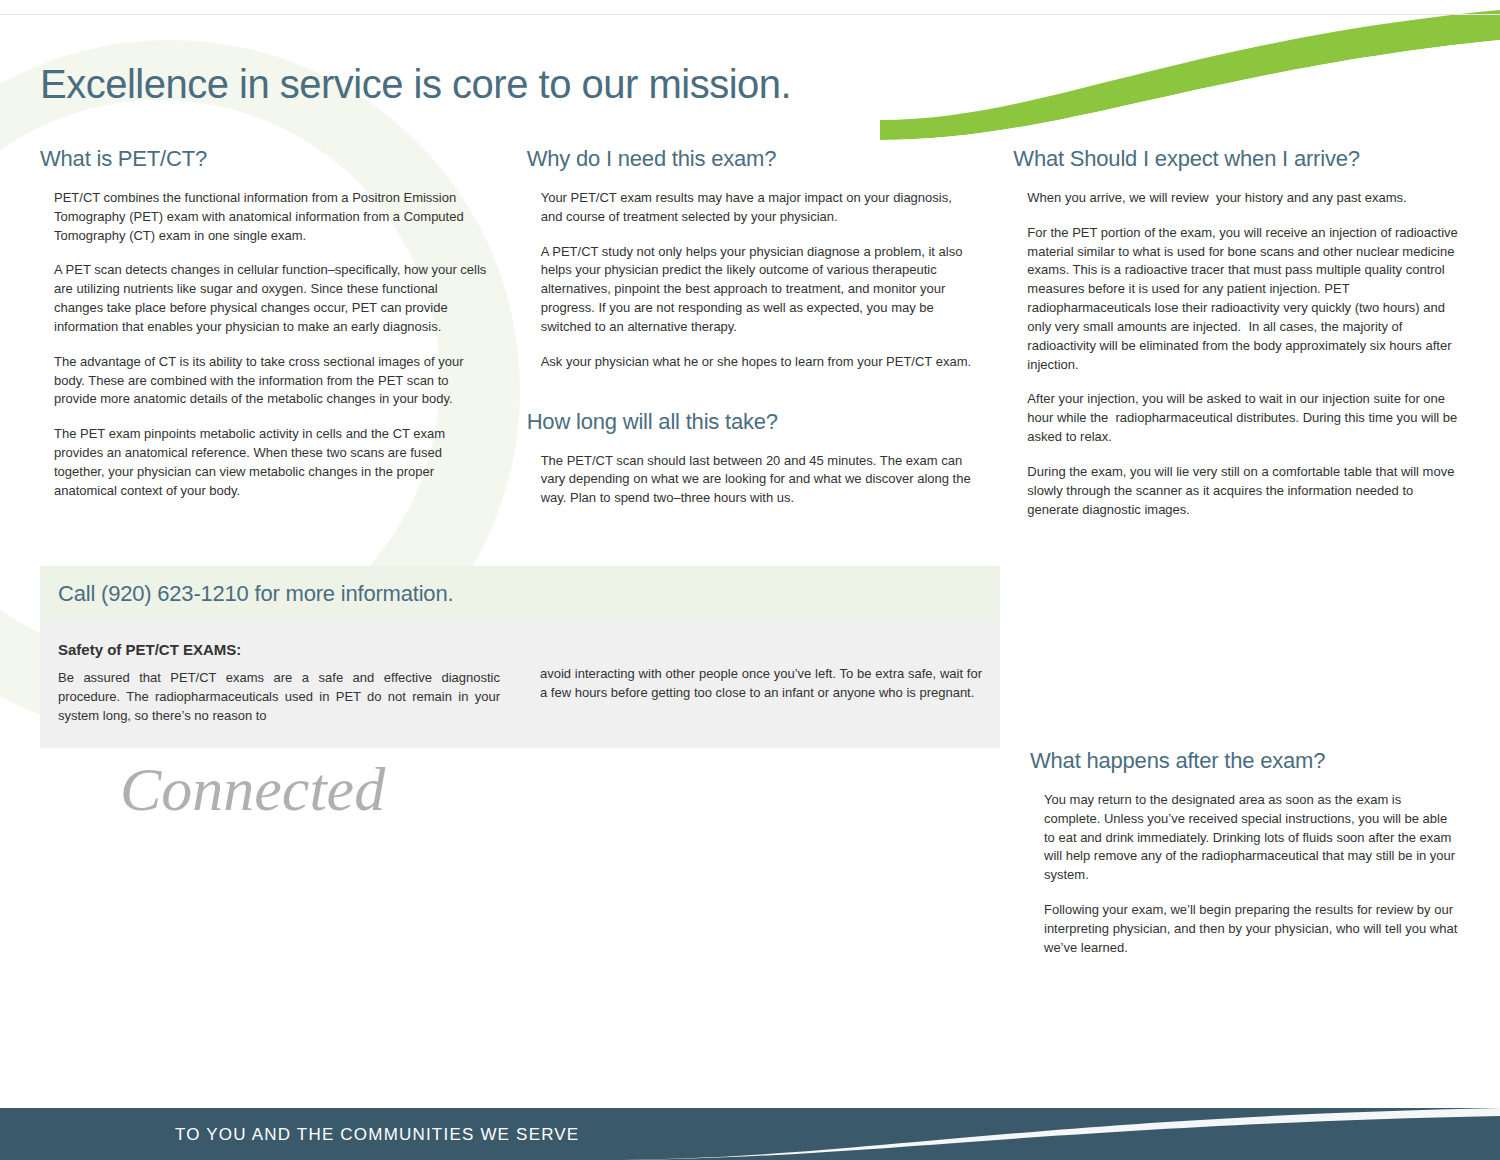Excellence in service is core to our mission.
What is PET/CT?
PET/CT combines the functional information from a Positron Emission Tomography (PET) exam with anatomical information from a Computed Tomography (CT) exam in one single exam.
A PET scan detects changes in cellular function–specifically, how your cells are utilizing nutrients like sugar and oxygen. Since these functional changes take place before physical changes occur, PET can provide information that enables your physician to make an early diagnosis.
The advantage of CT is its ability to take cross sectional images of your body. These are combined with the information from the PET scan to provide more anatomic details of the metabolic changes in your body.
The PET exam pinpoints metabolic activity in cells and the CT exam provides an anatomical reference. When these two scans are fused together, your physician can view metabolic changes in the proper anatomical context of your body.
Why do I need this exam?
Your PET/CT exam results may have a major impact on your diagnosis, and course of treatment selected by your physician.
A PET/CT study not only helps your physician diagnose a problem, it also helps your physician predict the likely outcome of various therapeutic alternatives, pinpoint the best approach to treatment, and monitor your progress. If you are not responding as well as expected, you may be switched to an alternative therapy.
Ask your physician what he or she hopes to learn from your PET/CT exam.
How long will all this take?
The PET/CT scan should last between 20 and 45 minutes. The exam can vary depending on what we are looking for and what we discover along the way. Plan to spend two–three hours with us.
What Should I expect when I arrive?
When you arrive, we will review your history and any past exams.
For the PET portion of the exam, you will receive an injection of radioactive material similar to what is used for bone scans and other nuclear medicine exams. This is a radioactive tracer that must pass multiple quality control measures before it is used for any patient injection. PET radiopharmaceuticals lose their radioactivity very quickly (two hours) and only very small amounts are injected. In all cases, the majority of radioactivity will be eliminated from the body approximately six hours after injection.
After your injection, you will be asked to wait in our injection suite for one hour while the radiopharmaceutical distributes. During this time you will be asked to relax.
During the exam, you will lie very still on a comfortable table that will move slowly through the scanner as it acquires the information needed to generate diagnostic images.
What happens after the exam?
You may return to the designated area as soon as the exam is complete. Unless you’ve received special instructions, you will be able to eat and drink immediately. Drinking lots of fluids soon after the exam will help remove any of the radiopharmaceutical that may still be in your system.
Following your exam, we’ll begin preparing the results for review by our interpreting physician, and then by your physician, who will tell you what we’ve learned.
Call (920) 623-1210 for more information.
Safety of PET/CT EXAMS:
Be assured that PET/CT exams are a safe and effective diagnostic procedure. The radiopharmaceuticals used in PET do not remain in your system long, so there’s no reason to
avoid interacting with other people once you’ve left. To be extra safe, wait for a few hours before getting too close to an infant or anyone who is pregnant.
Connected
To you and the communities we serve